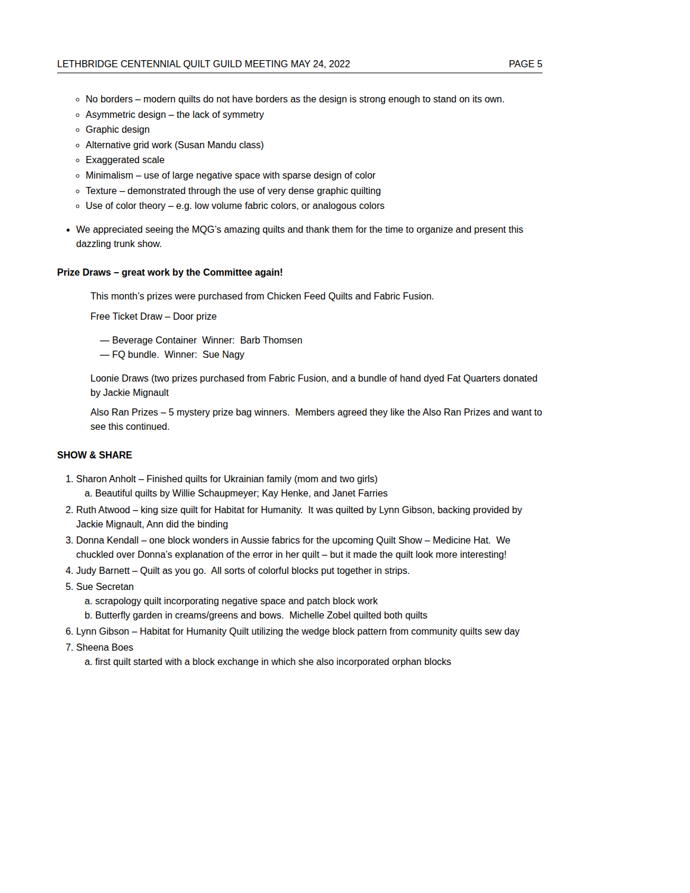LETHBRIDGE CENTENNIAL QUILT GUILD MEETING MAY 24, 2022 PAGE 5
No borders – modern quilts do not have borders as the design is strong enough to stand on its own.
Asymmetric design – the lack of symmetry
Graphic design
Alternative grid work (Susan Mandu class)
Exaggerated scale
Minimalism – use of large negative space with sparse design of color
Texture – demonstrated through the use of very dense graphic quilting
Use of color theory – e.g. low volume fabric colors, or analogous colors
We appreciated seeing the MQG’s amazing quilts and thank them for the time to organize and present this dazzling trunk show.
Prize Draws – great work by the Committee again!
This month’s prizes were purchased from Chicken Feed Quilts and Fabric Fusion.
Free Ticket Draw – Door prize
Beverage Container Winner: Barb Thomsen
FQ bundle. Winner: Sue Nagy
Loonie Draws (two prizes purchased from Fabric Fusion, and a bundle of hand dyed Fat Quarters donated by Jackie Mignault
Also Ran Prizes – 5 mystery prize bag winners. Members agreed they like the Also Ran Prizes and want to see this continued.
SHOW & SHARE
Sharon Anholt – Finished quilts for Ukrainian family (mom and two girls)
Beautiful quilts by Willie Schaupmeyer; Kay Henke, and Janet Farries
Ruth Atwood – king size quilt for Habitat for Humanity. It was quilted by Lynn Gibson, backing provided by Jackie Mignault, Ann did the binding
Donna Kendall – one block wonders in Aussie fabrics for the upcoming Quilt Show – Medicine Hat. We chuckled over Donna’s explanation of the error in her quilt – but it made the quilt look more interesting!
Judy Barnett – Quilt as you go. All sorts of colorful blocks put together in strips.
Sue Secretan
scrapology quilt incorporating negative space and patch block work
Butterfly garden in creams/greens and bows. Michelle Zobel quilted both quilts
Lynn Gibson – Habitat for Humanity Quilt utilizing the wedge block pattern from community quilts sew day
Sheena Boes
first quilt started with a block exchange in which she also incorporated orphan blocks